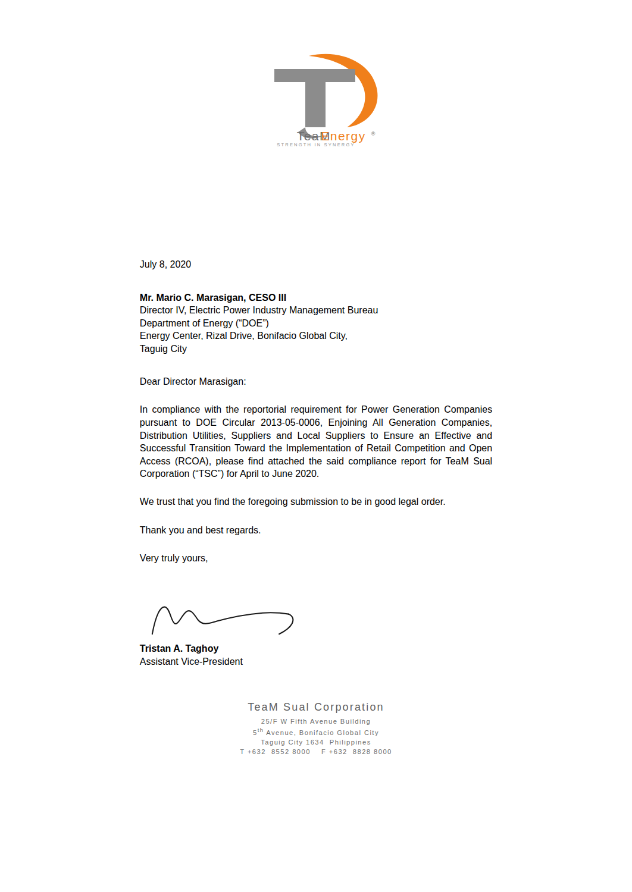TeaM Energy ® STRENGTH IN SYNERGY
July 8, 2020
Mr. Mario C. Marasigan, CESO III
Director IV, Electric Power Industry Management Bureau
Department of Energy (“DOE”)
Energy Center, Rizal Drive, Bonifacio Global City,
Taguig City
Dear Director Marasigan:
In compliance with the reportorial requirement for Power Generation Companies pursuant to DOE Circular 2013-05-0006, Enjoining All Generation Companies, Distribution Utilities, Suppliers and Local Suppliers to Ensure an Effective and Successful Transition Toward the Implementation of Retail Competition and Open Access (RCOA), please find attached the said compliance report for TeaM Sual Corporation (“TSC”) for April to June 2020.
We trust that you find the foregoing submission to be in good legal order.
Thank you and best regards.
Very truly yours,
Tristan A. Taghoy
Assistant Vice-President
TeaM Sual Corporation
25/F W Fifth Avenue Building
5th Avenue, Bonifacio Global City
Taguig City 1634 Philippines
T +632 8552 8000 F +632 8828 8000